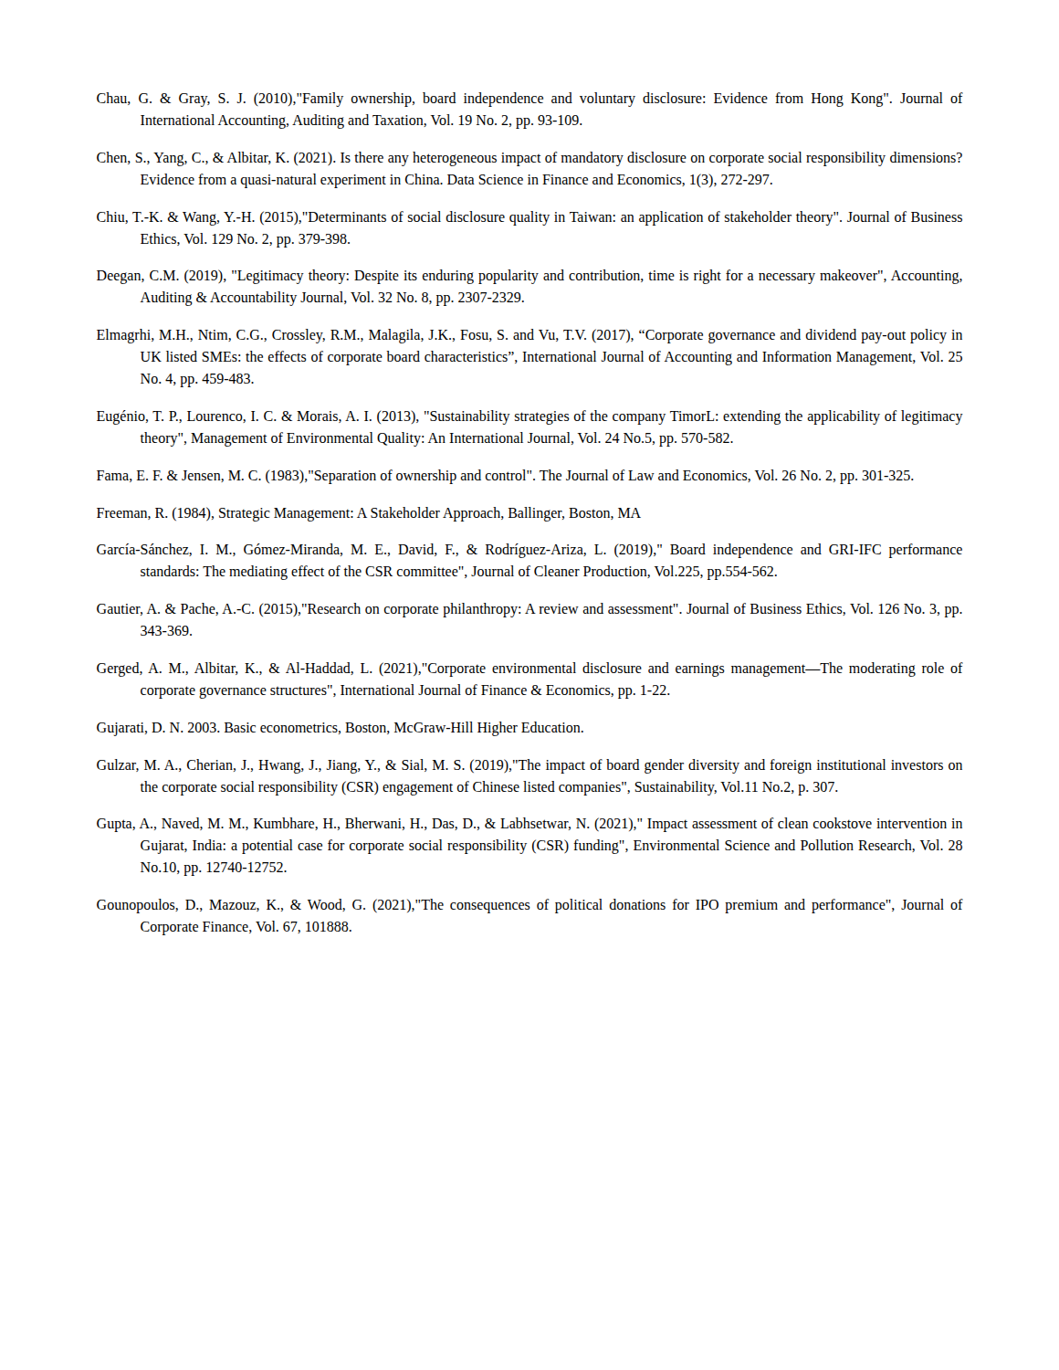Chau, G. & Gray, S. J. (2010),"Family ownership, board independence and voluntary disclosure: Evidence from Hong Kong". Journal of International Accounting, Auditing and Taxation, Vol. 19 No. 2, pp. 93-109.
Chen, S., Yang, C., & Albitar, K. (2021). Is there any heterogeneous impact of mandatory disclosure on corporate social responsibility dimensions? Evidence from a quasi-natural experiment in China. Data Science in Finance and Economics, 1(3), 272-297.
Chiu, T.-K. & Wang, Y.-H. (2015),"Determinants of social disclosure quality in Taiwan: an application of stakeholder theory". Journal of Business Ethics, Vol. 129 No. 2, pp. 379-398.
Deegan, C.M. (2019), "Legitimacy theory: Despite its enduring popularity and contribution, time is right for a necessary makeover", Accounting, Auditing & Accountability Journal, Vol. 32 No. 8, pp. 2307-2329.
Elmagrhi, M.H., Ntim, C.G., Crossley, R.M., Malagila, J.K., Fosu, S. and Vu, T.V. (2017), “Corporate governance and dividend pay-out policy in UK listed SMEs: the effects of corporate board characteristics”, International Journal of Accounting and Information Management, Vol. 25 No. 4, pp. 459-483.
Eugénio, T. P., Lourenco, I. C. & Morais, A. I. (2013), "Sustainability strategies of the company TimorL: extending the applicability of legitimacy theory", Management of Environmental Quality: An International Journal, Vol. 24 No.5, pp. 570-582.
Fama, E. F. & Jensen, M. C. (1983),"Separation of ownership and control". The Journal of Law and Economics, Vol. 26 No. 2, pp. 301-325.
Freeman, R. (1984), Strategic Management: A Stakeholder Approach, Ballinger, Boston, MA
García-Sánchez, I. M., Gómez-Miranda, M. E., David, F., & Rodríguez-Ariza, L. (2019)," Board independence and GRI-IFC performance standards: The mediating effect of the CSR committee", Journal of Cleaner Production, Vol.225, pp.554-562.
Gautier, A. & Pache, A.-C. (2015),"Research on corporate philanthropy: A review and assessment". Journal of Business Ethics, Vol. 126 No. 3, pp. 343-369.
Gerged, A. M., Albitar, K., & Al-Haddad, L. (2021),"Corporate environmental disclosure and earnings management—The moderating role of corporate governance structures", International Journal of Finance & Economics, pp. 1-22.
Gujarati, D. N. 2003. Basic econometrics, Boston, McGraw-Hill Higher Education.
Gulzar, M. A., Cherian, J., Hwang, J., Jiang, Y., & Sial, M. S. (2019),"The impact of board gender diversity and foreign institutional investors on the corporate social responsibility (CSR) engagement of Chinese listed companies", Sustainability, Vol.11 No.2, p. 307.
Gupta, A., Naved, M. M., Kumbhare, H., Bherwani, H., Das, D., & Labhsetwar, N. (2021)," Impact assessment of clean cookstove intervention in Gujarat, India: a potential case for corporate social responsibility (CSR) funding", Environmental Science and Pollution Research, Vol. 28 No.10, pp. 12740-12752.
Gounopoulos, D., Mazouz, K., & Wood, G. (2021),"The consequences of political donations for IPO premium and performance", Journal of Corporate Finance, Vol. 67, 101888.